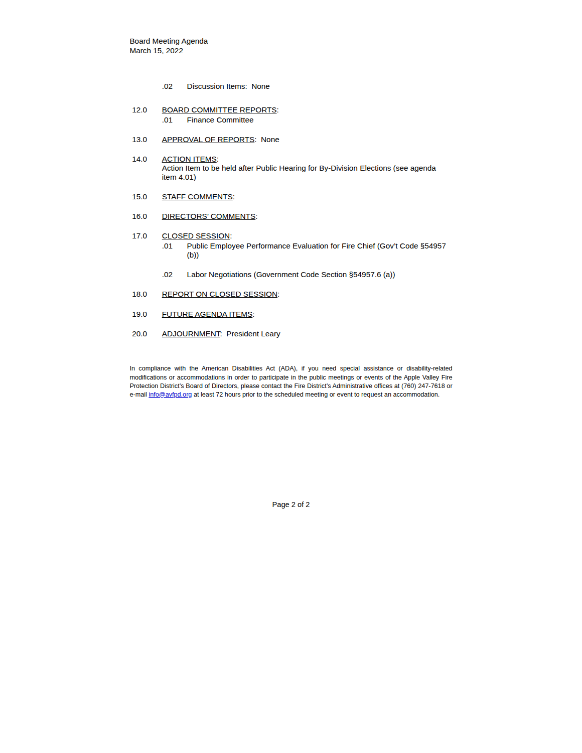Board Meeting Agenda
March 15, 2022
.02
Discussion Items: None
12.0
BOARD COMMITTEE REPORTS:
.01
Finance Committee
13.0
APPROVAL OF REPORTS: None
14.0
ACTION ITEMS:
Action Item to be held after Public Hearing for By-Division Elections (see agenda item 4.01)
15.0
STAFF COMMENTS:
16.0
DIRECTORS’ COMMENTS:
17.0
CLOSED SESSION:
.01
Public Employee Performance Evaluation for Fire Chief (Gov’t Code §54957 (b))
.02
Labor Negotiations (Government Code Section §54957.6 (a))
18.0
REPORT ON CLOSED SESSION:
19.0
FUTURE AGENDA ITEMS:
20.0
ADJOURNMENT: President Leary
In compliance with the American Disabilities Act (ADA), if you need special assistance or disability-related modifications or accommodations in order to participate in the public meetings or events of the Apple Valley Fire Protection District’s Board of Directors, please contact the Fire District’s Administrative offices at (760) 247-7618 or e-mail info@avfpd.org at least 72 hours prior to the scheduled meeting or event to request an accommodation.
Page 2 of 2